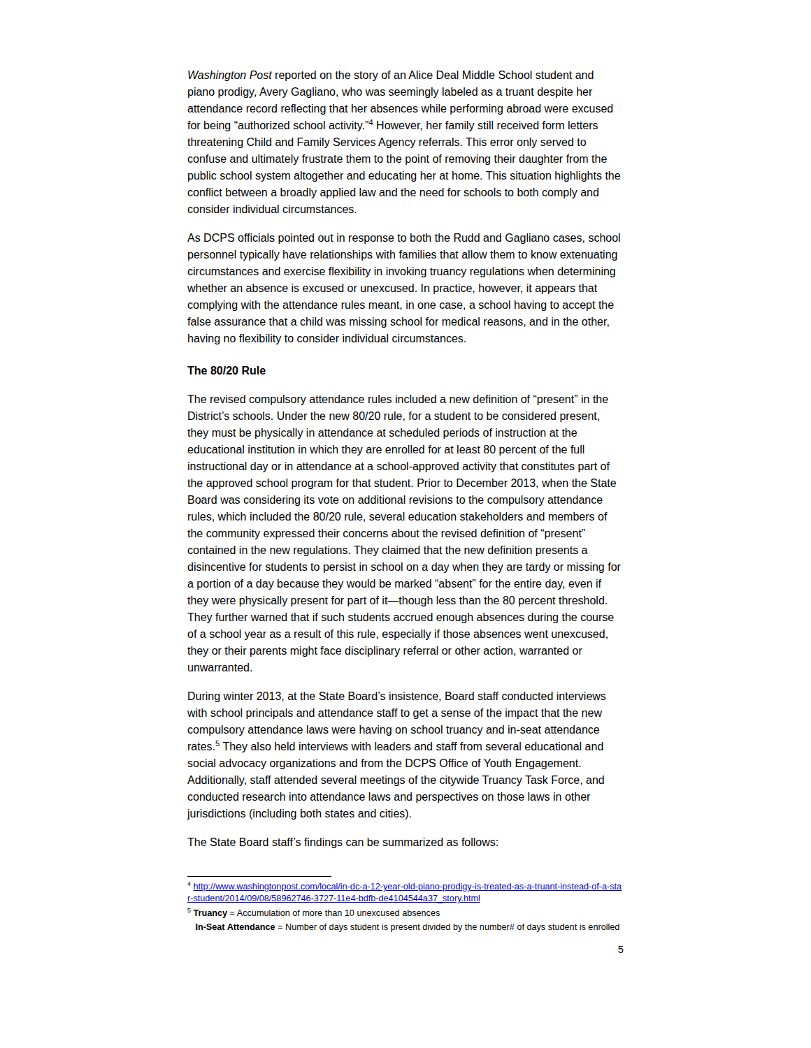Washington Post reported on the story of an Alice Deal Middle School student and piano prodigy, Avery Gagliano, who was seemingly labeled as a truant despite her attendance record reflecting that her absences while performing abroad were excused for being “authorized school activity.”4 However, her family still received form letters threatening Child and Family Services Agency referrals. This error only served to confuse and ultimately frustrate them to the point of removing their daughter from the public school system altogether and educating her at home. This situation highlights the conflict between a broadly applied law and the need for schools to both comply and consider individual circumstances.
As DCPS officials pointed out in response to both the Rudd and Gagliano cases, school personnel typically have relationships with families that allow them to know extenuating circumstances and exercise flexibility in invoking truancy regulations when determining whether an absence is excused or unexcused. In practice, however, it appears that complying with the attendance rules meant, in one case, a school having to accept the false assurance that a child was missing school for medical reasons, and in the other, having no flexibility to consider individual circumstances.
The 80/20 Rule
The revised compulsory attendance rules included a new definition of “present” in the District’s schools. Under the new 80/20 rule, for a student to be considered present, they must be physically in attendance at scheduled periods of instruction at the educational institution in which they are enrolled for at least 80 percent of the full instructional day or in attendance at a school-approved activity that constitutes part of the approved school program for that student. Prior to December 2013, when the State Board was considering its vote on additional revisions to the compulsory attendance rules, which included the 80/20 rule, several education stakeholders and members of the community expressed their concerns about the revised definition of “present” contained in the new regulations. They claimed that the new definition presents a disincentive for students to persist in school on a day when they are tardy or missing for a portion of a day because they would be marked “absent” for the entire day, even if they were physically present for part of it—though less than the 80 percent threshold. They further warned that if such students accrued enough absences during the course of a school year as a result of this rule, especially if those absences went unexcused, they or their parents might face disciplinary referral or other action, warranted or unwarranted.
During winter 2013, at the State Board’s insistence, Board staff conducted interviews with school principals and attendance staff to get a sense of the impact that the new compulsory attendance laws were having on school truancy and in-seat attendance rates.5 They also held interviews with leaders and staff from several educational and social advocacy organizations and from the DCPS Office of Youth Engagement. Additionally, staff attended several meetings of the citywide Truancy Task Force, and conducted research into attendance laws and perspectives on those laws in other jurisdictions (including both states and cities).
The State Board staff’s findings can be summarized as follows:
4 http://www.washingtonpost.com/local/in-dc-a-12-year-old-piano-prodigy-is-treated-as-a-truant-instead-of-a-star-student/2014/09/08/58962746-3727-11e4-bdfb-de4104544a37_story.html
5 Truancy = Accumulation of more than 10 unexcused absences
In-Seat Attendance = Number of days student is present divided by the number# of days student is enrolled
5